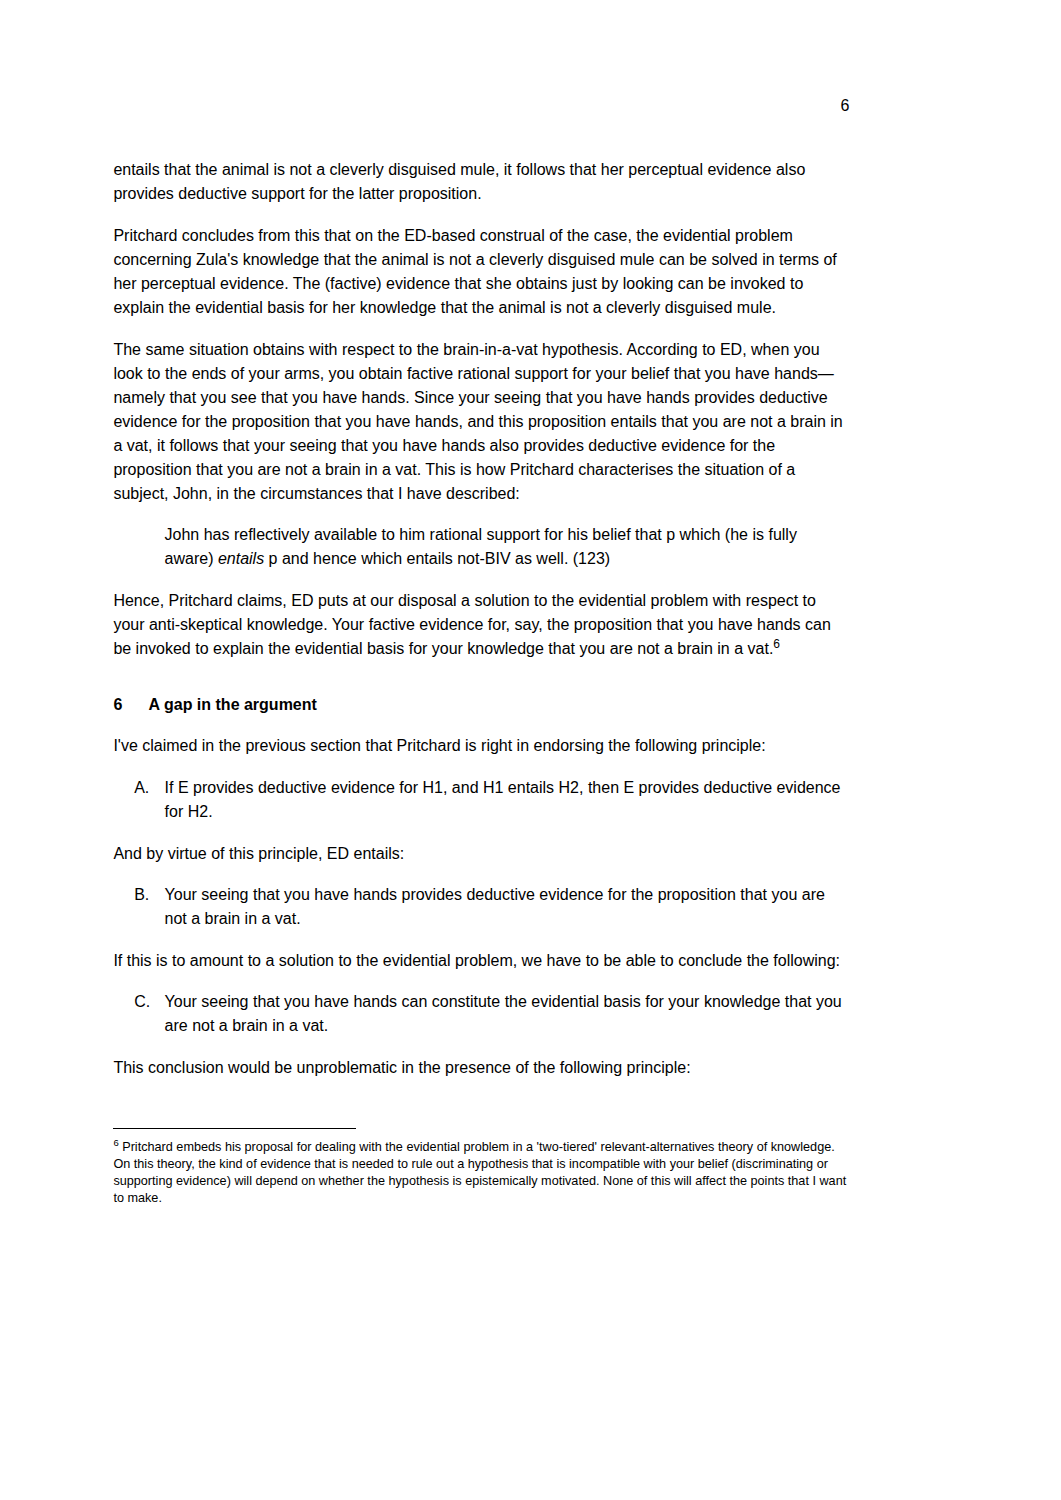6
entails that the animal is not a cleverly disguised mule, it follows that her perceptual evidence also provides deductive support for the latter proposition.
Pritchard concludes from this that on the ED-based construal of the case, the evidential problem concerning Zula's knowledge that the animal is not a cleverly disguised mule can be solved in terms of her perceptual evidence. The (factive) evidence that she obtains just by looking can be invoked to explain the evidential basis for her knowledge that the animal is not a cleverly disguised mule.
The same situation obtains with respect to the brain-in-a-vat hypothesis. According to ED, when you look to the ends of your arms, you obtain factive rational support for your belief that you have hands—namely that you see that you have hands. Since your seeing that you have hands provides deductive evidence for the proposition that you have hands, and this proposition entails that you are not a brain in a vat, it follows that your seeing that you have hands also provides deductive evidence for the proposition that you are not a brain in a vat. This is how Pritchard characterises the situation of a subject, John, in the circumstances that I have described:
John has reflectively available to him rational support for his belief that p which (he is fully aware) entails p and hence which entails not-BIV as well. (123)
Hence, Pritchard claims, ED puts at our disposal a solution to the evidential problem with respect to your anti-skeptical knowledge. Your factive evidence for, say, the proposition that you have hands can be invoked to explain the evidential basis for your knowledge that you are not a brain in a vat.6
6 A gap in the argument
I've claimed in the previous section that Pritchard is right in endorsing the following principle:
A. If E provides deductive evidence for H1, and H1 entails H2, then E provides deductive evidence for H2.
And by virtue of this principle, ED entails:
B. Your seeing that you have hands provides deductive evidence for the proposition that you are not a brain in a vat.
If this is to amount to a solution to the evidential problem, we have to be able to conclude the following:
C. Your seeing that you have hands can constitute the evidential basis for your knowledge that you are not a brain in a vat.
This conclusion would be unproblematic in the presence of the following principle:
6 Pritchard embeds his proposal for dealing with the evidential problem in a 'two-tiered' relevant-alternatives theory of knowledge. On this theory, the kind of evidence that is needed to rule out a hypothesis that is incompatible with your belief (discriminating or supporting evidence) will depend on whether the hypothesis is epistemically motivated. None of this will affect the points that I want to make.